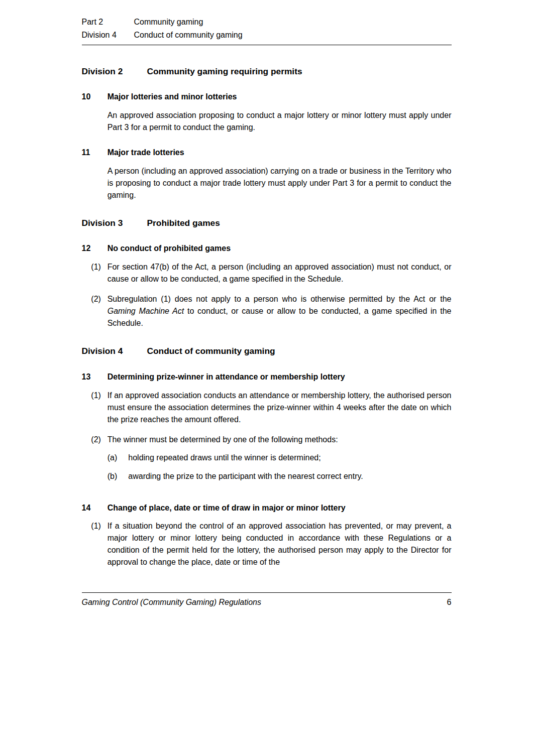Part 2 Community gaming Division 4 Conduct of community gaming
Division 2 Community gaming requiring permits
10 Major lotteries and minor lotteries
An approved association proposing to conduct a major lottery or minor lottery must apply under Part 3 for a permit to conduct the gaming.
11 Major trade lotteries
A person (including an approved association) carrying on a trade or business in the Territory who is proposing to conduct a major trade lottery must apply under Part 3 for a permit to conduct the gaming.
Division 3 Prohibited games
12 No conduct of prohibited games
(1) For section 47(b) of the Act, a person (including an approved association) must not conduct, or cause or allow to be conducted, a game specified in the Schedule.
(2) Subregulation (1) does not apply to a person who is otherwise permitted by the Act or the Gaming Machine Act to conduct, or cause or allow to be conducted, a game specified in the Schedule.
Division 4 Conduct of community gaming
13 Determining prize-winner in attendance or membership lottery
(1) If an approved association conducts an attendance or membership lottery, the authorised person must ensure the association determines the prize-winner within 4 weeks after the date on which the prize reaches the amount offered.
(2) The winner must be determined by one of the following methods:
(a) holding repeated draws until the winner is determined;
(b) awarding the prize to the participant with the nearest correct entry.
14 Change of place, date or time of draw in major or minor lottery
(1) If a situation beyond the control of an approved association has prevented, or may prevent, a major lottery or minor lottery being conducted in accordance with these Regulations or a condition of the permit held for the lottery, the authorised person may apply to the Director for approval to change the place, date or time of the
Gaming Control (Community Gaming) Regulations 6